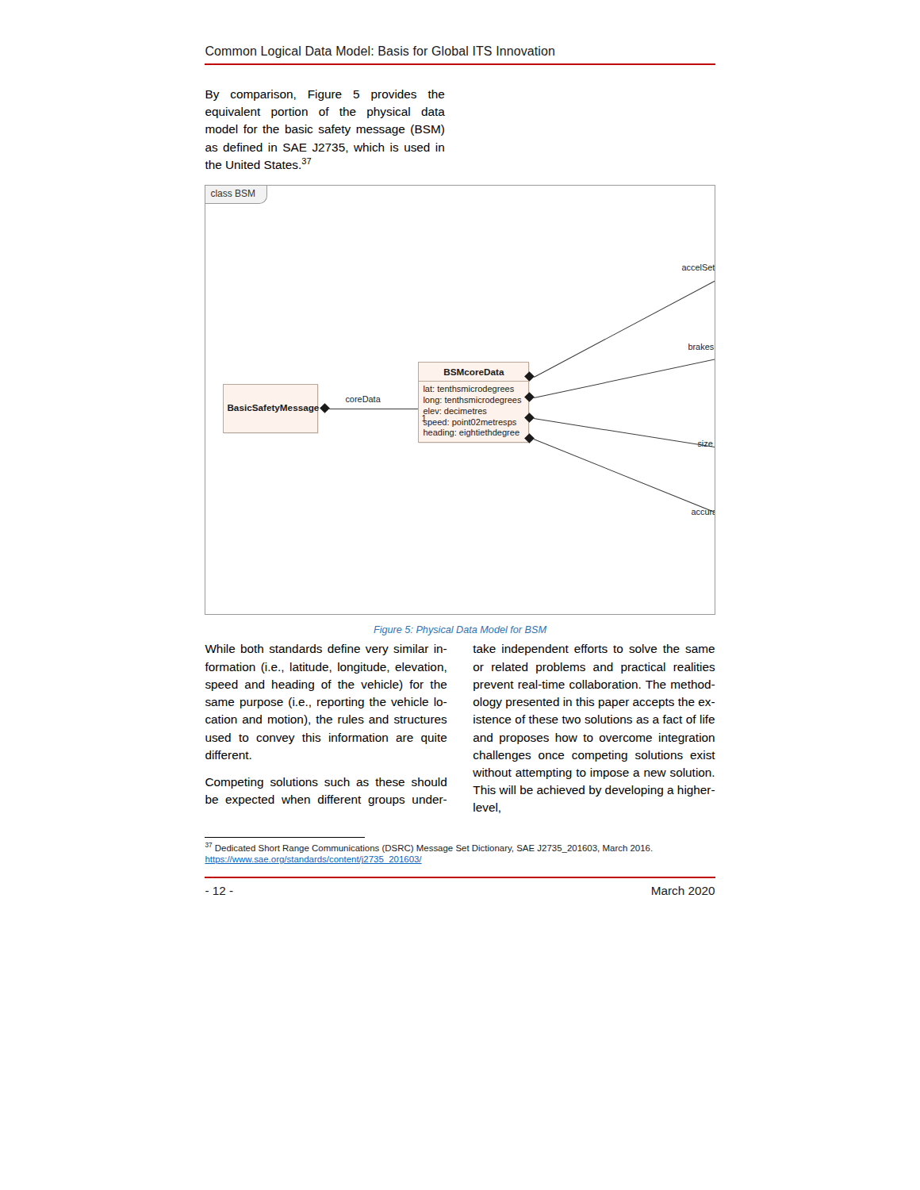Common Logical Data Model: Basis for Global ITS Innovation
By comparison, Figure 5 provides the equivalent portion of the physical data model for the basic safety message (BSM) as defined in SAE J2735, which is used in the United States.37
class BSM
BasicSafetyMessage
BSMcoreData
lat: tenthsmicrodegrees
long: tenthsmicrodegrees
elev: decimetres
speed: point02metresps
heading: eightiethdegree
AccelerationSet4Way
long: cmps2
lat: cmps2
vert: g-point02
yaw: centidegreesps
BrakeSystemStatus
wheelBrakes: bitstring
traction: enum
abs: enum
scs: enum
brakeboost: enum
auxBrakes: enum
VehicleSize
width: cm
length: cm
PositionalAccuracy
semiMajor: fivecm
semiMinor: fivecm
orientation: circle-2octet
coreData
1
accelSet
1
brakes
1
size
1
accuracy
1
Figure 5: Physical Data Model for BSM
While both standards define very similar information (i.e., latitude, longitude, elevation, speed and heading of the vehicle) for the same purpose (i.e., reporting the vehicle location and motion), the rules and structures used to convey this information are quite different.
Competing solutions such as these should be expected when different groups undertake independent efforts to solve the same or related problems and practical realities prevent real-time collaboration. The methodology presented in this paper accepts the existence of these two solutions as a fact of life and proposes how to overcome integration challenges once competing solutions exist without attempting to impose a new solution. This will be achieved by developing a higher-level,
37 Dedicated Short Range Communications (DSRC) Message Set Dictionary, SAE J2735_201603, March 2016.
https://www.sae.org/standards/content/j2735_201603/
- 12 -
March 2020